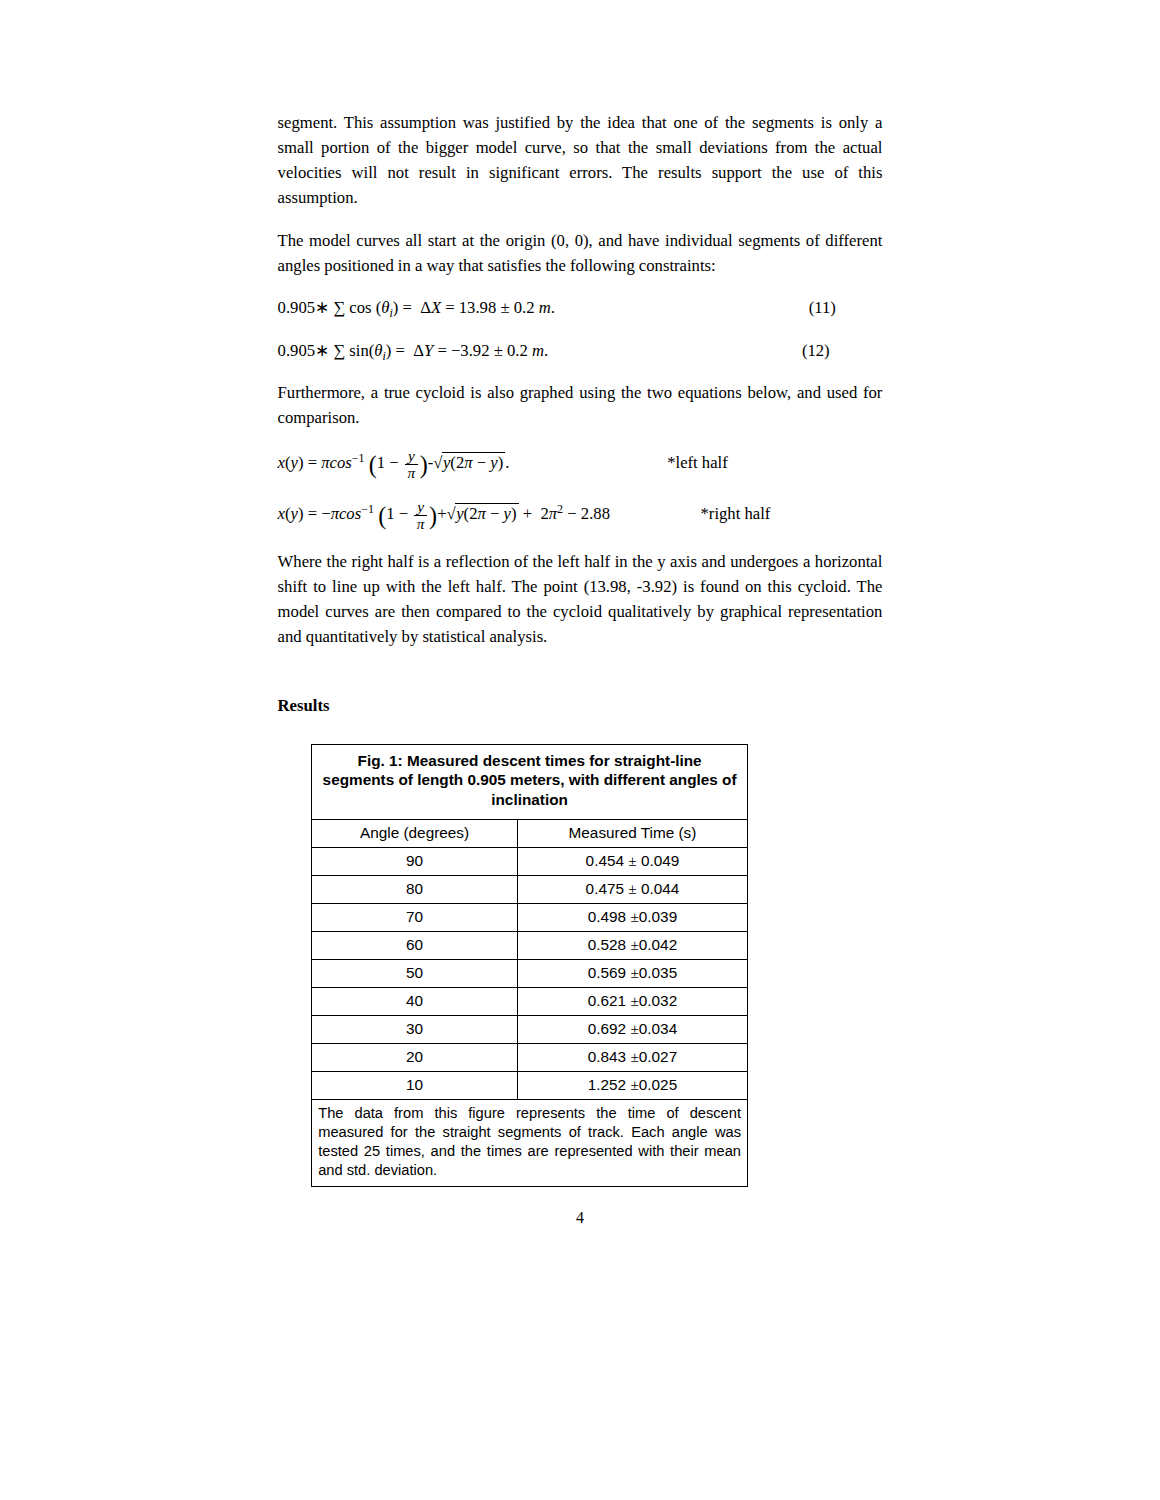segment. This assumption was justified by the idea that one of the segments is only a small portion of the bigger model curve, so that the small deviations from the actual velocities will not result in significant errors. The results support the use of this assumption.
The model curves all start at the origin (0, 0), and have individual segments of different angles positioned in a way that satisfies the following constraints:
0.905∗ ∑ cos (θi) = ΔX = 13.98 ± 0.2 m. (11)
0.905∗ ∑ sin(θi) = ΔY = −3.92 ± 0.2 m. (12)
Furthermore, a true cycloid is also graphed using the two equations below, and used for comparison.
x(y) = πcos−1 (1 − yπ)-√y(2π − y). *left half
x(y) = −πcos−1 (1 − yπ)+√y(2π − y) + 2π2 − 2.88 *right half
Where the right half is a reflection of the left half in the y axis and undergoes a horizontal shift to line up with the left half. The point (13.98, -3.92) is found on this cycloid. The model curves are then compared to the cycloid qualitatively by graphical representation and quantitatively by statistical analysis.
Results
| Fig. 1: Measured descent times for straight-line segments of length 0.905 meters, with different angles of inclination |
| Angle (degrees) | Measured Time (s) |
| 90 | 0.454 ± 0.049 |
| 80 | 0.475 ± 0.044 |
| 70 | 0.498 ± 0.039 |
| 60 | 0.528 ± 0.042 |
| 50 | 0.569 ± 0.035 |
| 40 | 0.621 ± 0.032 |
| 30 | 0.692 ± 0.034 |
| 20 | 0.843 ± 0.027 |
| 10 | 1.252 ± 0.025 |
| The data from this figure represents the time of descent measured for the straight segments of track. Each angle was tested 25 times, and the times are represented with their mean and std. deviation. |
4